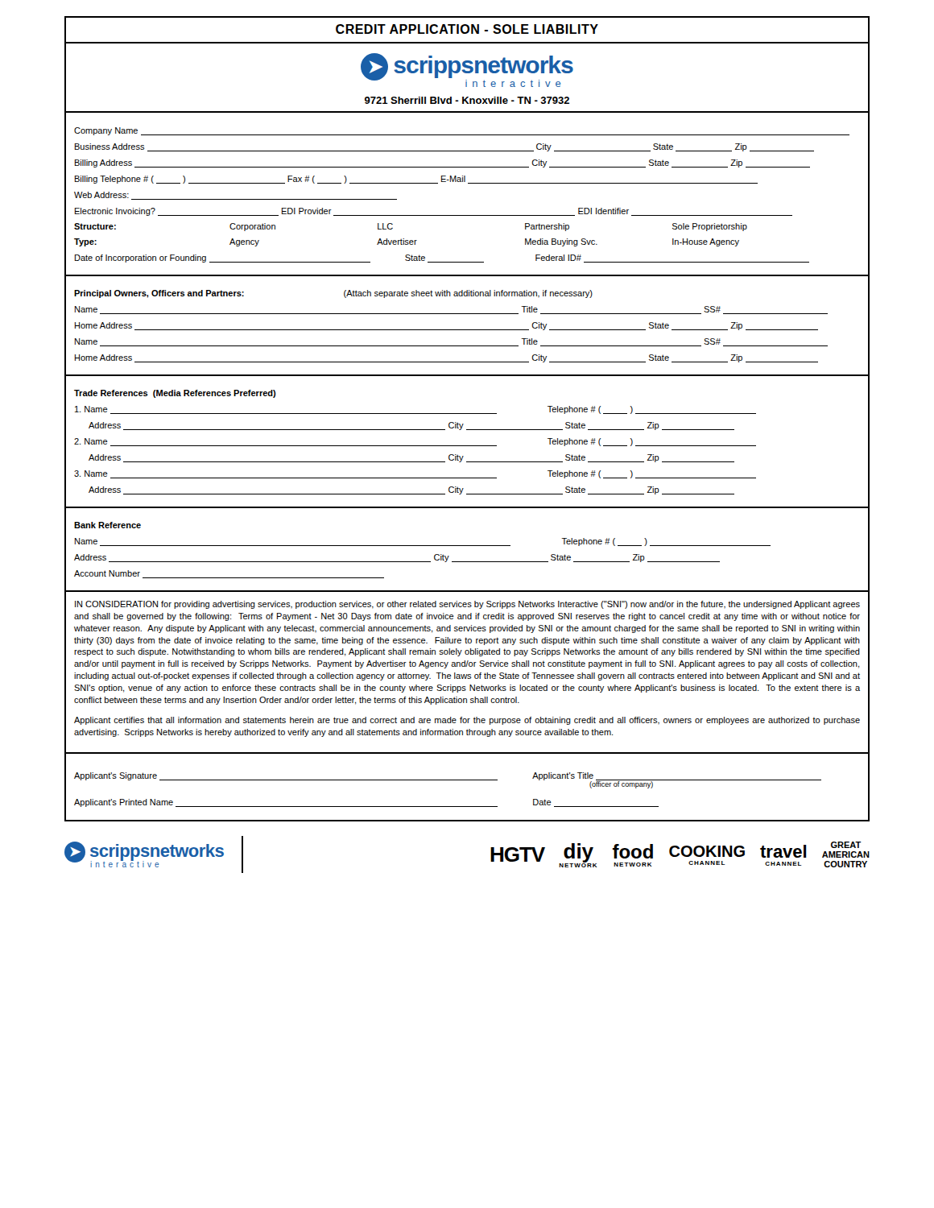CREDIT APPLICATION - SOLE LIABILITY
➤scrippsnetworks
interactive
9721 Sherrill Blvd - Knoxville - TN - 37932
Company Name
Business Address City State Zip
Billing Address City State Zip
Billing Telephone # ( ) Fax # ( ) E-Mail
Web Address:
Electronic Invoicing? EDI Provider EDI Identifier
Structure: Corporation LLC Partnership Sole Proprietorship
Type: Agency Advertiser Media Buying Svc. In-House Agency
Date of Incorporation or Founding State Federal ID#
Principal Owners, Officers and Partners: (Attach separate sheet with additional information, if necessary)
Name Title SS#
Home Address City State Zip
Name Title SS#
Home Address City State Zip
Trade References (Media References Preferred)
1. Name Telephone # ( )
Address City State Zip
2. Name Telephone # ( )
Address City State Zip
3. Name Telephone # ( )
Address City State Zip
Bank Reference
Name Telephone # ( )
Address City State Zip
Account Number
IN CONSIDERATION for providing advertising services, production services, or other related services by Scripps Networks Interactive ("SNI") now and/or in the future, the undersigned Applicant agrees and shall be governed by the following: Terms of Payment - Net 30 Days from date of invoice and if credit is approved SNI reserves the right to cancel credit at any time with or without notice for whatever reason. Any dispute by Applicant with any telecast, commercial announcements, and services provided by SNI or the amount charged for the same shall be reported to SNI in writing within thirty (30) days from the date of invoice relating to the same, time being of the essence. Failure to report any such dispute within such time shall constitute a waiver of any claim by Applicant with respect to such dispute. Notwithstanding to whom bills are rendered, Applicant shall remain solely obligated to pay Scripps Networks the amount of any bills rendered by SNI within the time specified and/or until payment in full is received by Scripps Networks. Payment by Advertiser to Agency and/or Service shall not constitute payment in full to SNI. Applicant agrees to pay all costs of collection, including actual out-of-pocket expenses if collected through a collection agency or attorney. The laws of the State of Tennessee shall govern all contracts entered into between Applicant and SNI and at SNI's option, venue of any action to enforce these contracts shall be in the county where Scripps Networks is located or the county where Applicant's business is located. To the extent there is a conflict between these terms and any Insertion Order and/or order letter, the terms of this Application shall control.
Applicant certifies that all information and statements herein are true and correct and are made for the purpose of obtaining credit and all officers, owners or employees are authorized to purchase advertising. Scripps Networks is hereby authorized to verify any and all statements and information through any source available to them.
Applicant's Signature Applicant's Title
(officer of company)
Applicant's Printed Name Date
➤scrippsnetworks
interactive
HGTV
diyNETWORK
foodNETWORK
COOKINGCHANNEL
travelCHANNEL
GREAT
AMERICAN
COUNTRY